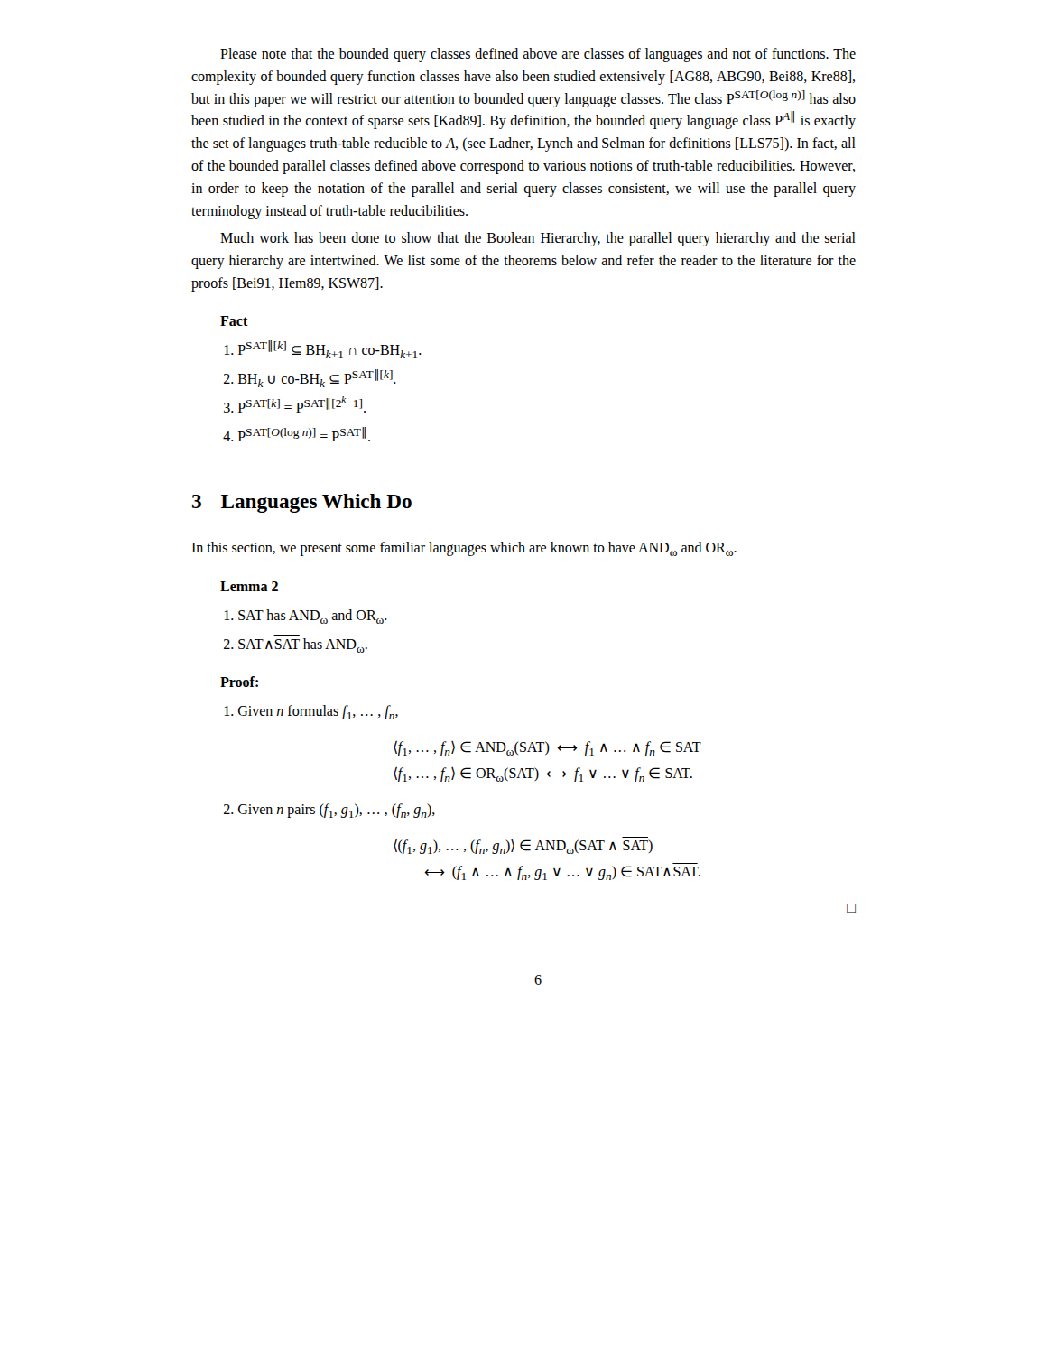Please note that the bounded query classes defined above are classes of languages and not of functions. The complexity of bounded query function classes have also been studied extensively [AG88, ABG90, Bei88, Kre88], but in this paper we will restrict our attention to bounded query language classes. The class PSAT[O(log n)] has also been studied in the context of sparse sets [Kad89]. By definition, the bounded query language class PA∥ is exactly the set of languages truth-table reducible to A, (see Ladner, Lynch and Selman for definitions [LLS75]). In fact, all of the bounded parallel classes defined above correspond to various notions of truth-table reducibilities. However, in order to keep the notation of the parallel and serial query classes consistent, we will use the parallel query terminology instead of truth-table reducibilities.
Much work has been done to show that the Boolean Hierarchy, the parallel query hierarchy and the serial query hierarchy are intertwined. We list some of the theorems below and refer the reader to the literature for the proofs [Bei91, Hem89, KSW87].
Fact
PSAT∥[k] ⊆ BHk+1 ∩ co-BHk+1.
BHk ∪ co-BHk ⊆ PSAT∥[k].
PSAT[k] = PSAT∥[2k−1].
PSAT[O(log n)] = PSAT∥.
3 Languages Which Do
In this section, we present some familiar languages which are known to have ANDω and ORω.
Lemma 2
SAT has ANDω and ORω.
SAT∧SAT has ANDω.
Proof:
Given n formulas f1, … , fn,
⟨f1, … , fn⟩ ∈ ANDω(SAT) ⟷ f1 ∧ … ∧ fn ∈ SAT
⟨f1, … , fn⟩ ∈ ORω(SAT) ⟷ f1 ∨ … ∨ fn ∈ SAT.
Given n pairs (f1, g1), … , (fn, gn),
⟨(f1, g1), … , (fn, gn)⟩ ∈ ANDω(SAT ∧ SAT)
⟷ (f1 ∧ … ∧ fn, g1 ∨ … ∨ gn) ∈ SAT∧SAT.
□
6